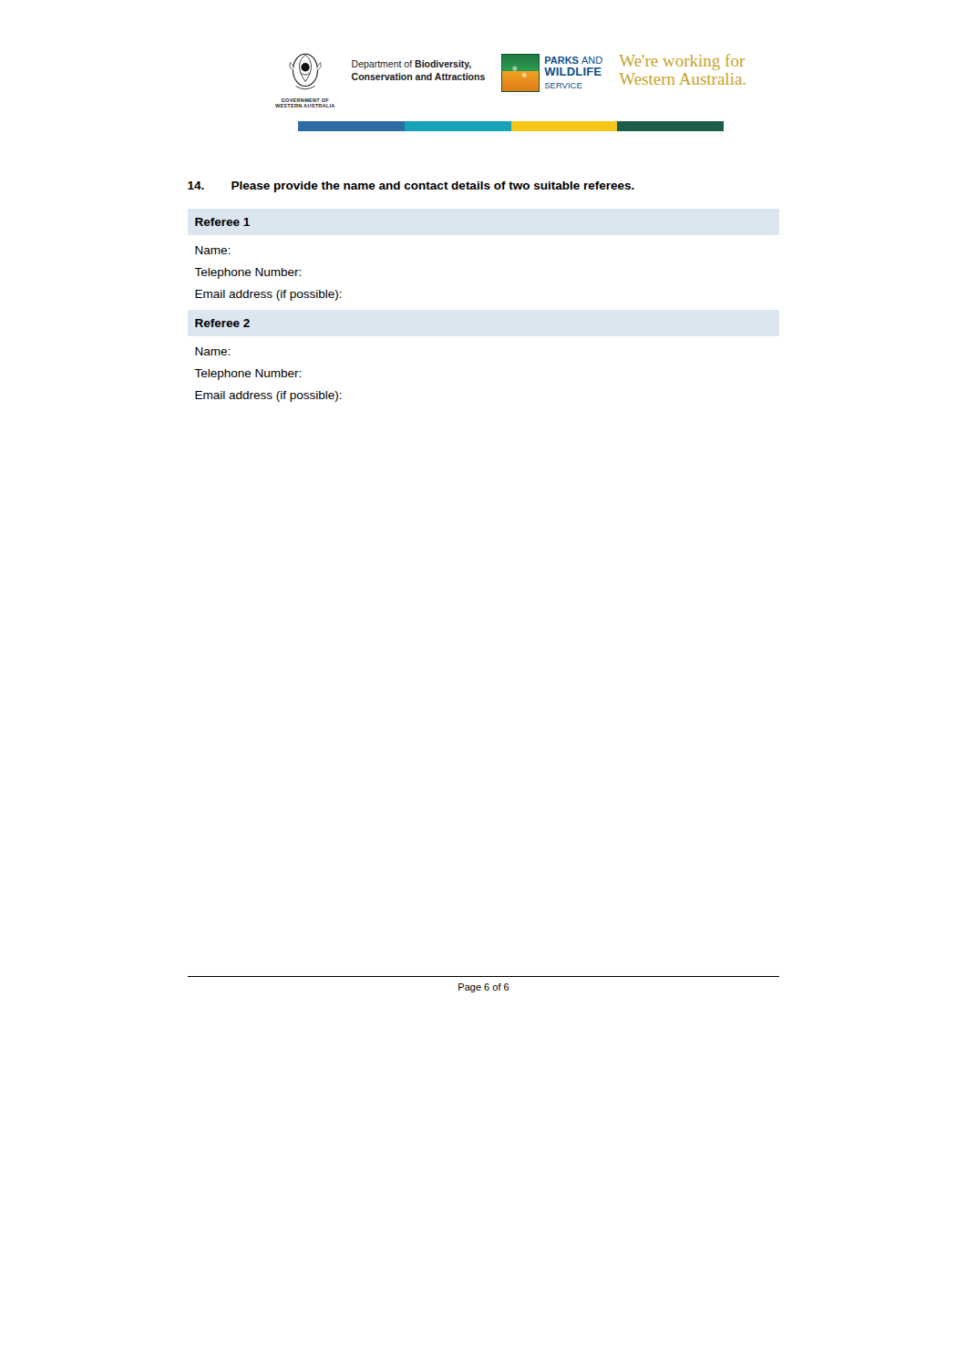GOVERNMENT OF
WESTERN AUSTRALIA
Department of Biodiversity,
Conservation and Attractions
PARKS AND
WILDLIFE
SERVICE
We're working for
Western Australia.
14. Please provide the name and contact details of two suitable referees.
Referee 1
Name:
Telephone Number:
Email address (if possible):
Referee 2
Name:
Telephone Number:
Email address (if possible):
Page 6 of 6